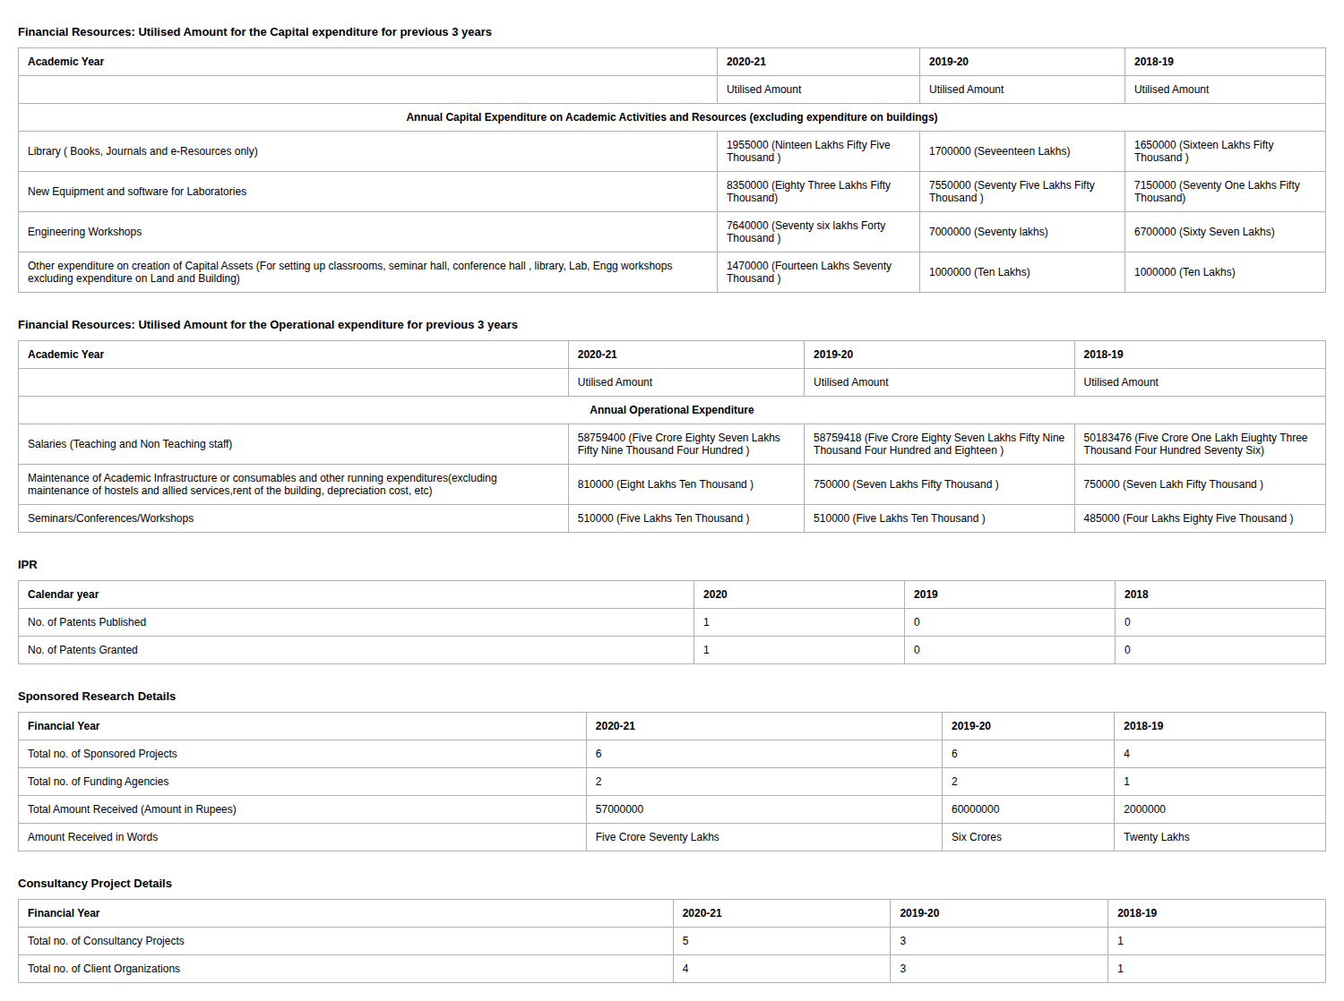Financial Resources: Utilised Amount for the Capital expenditure for previous 3 years
| Academic Year | 2020-21 | 2019-20 | 2018-19 |
| --- | --- | --- | --- |
| | Utilised Amount | Utilised Amount | Utilised Amount |
| Annual Capital Expenditure on Academic Activities and Resources (excluding expenditure on buildings) |
| Library ( Books, Journals and e-Resources only) | 1955000 (Ninteen Lakhs Fifty Five Thousand ) | 1700000 (Seveenteen Lakhs) | 1650000 (Sixteen Lakhs Fifty Thousand ) |
| New Equipment and software for Laboratories | 8350000 (Eighty Three Lakhs Fifty Thousand) | 7550000 (Seventy Five Lakhs Fifty Thousand ) | 7150000 (Seventy One Lakhs Fifty Thousand) |
| Engineering Workshops | 7640000 (Seventy six lakhs Forty Thousand ) | 7000000 (Seventy lakhs) | 6700000 (Sixty Seven Lakhs) |
| Other expenditure on creation of Capital Assets (For setting up classrooms, seminar hall, conference hall , library, Lab, Engg workshops excluding expenditure on Land and Building) | 1470000 (Fourteen Lakhs Seventy Thousand ) | 1000000 (Ten Lakhs) | 1000000 (Ten Lakhs) |
Financial Resources: Utilised Amount for the Operational expenditure for previous 3 years
| Academic Year | 2020-21 | 2019-20 | 2018-19 |
| --- | --- | --- | --- |
| | Utilised Amount | Utilised Amount | Utilised Amount |
| Annual Operational Expenditure |
| Salaries (Teaching and Non Teaching staff) | 58759400 (Five Crore Eighty Seven Lakhs Fifty Nine Thousand Four Hundred ) | 58759418 (Five Crore Eighty Seven Lakhs Fifty Nine Thousand Four Hundred and Eighteen ) | 50183476 (Five Crore One Lakh Eiughty Three Thousand Four Hundred Seventy Six) |
| Maintenance of Academic Infrastructure or consumables and other running expenditures(excluding maintenance of hostels and allied services,rent of the building, depreciation cost, etc) | 810000 (Eight Lakhs Ten Thousand ) | 750000 (Seven Lakhs Fifty Thousand ) | 750000 (Seven Lakh Fifty Thousand ) |
| Seminars/Conferences/Workshops | 510000 (Five Lakhs Ten Thousand ) | 510000 (Five Lakhs Ten Thousand ) | 485000 (Four Lakhs Eighty Five Thousand ) |
IPR
| Calendar year | 2020 | 2019 | 2018 |
| --- | --- | --- | --- |
| No. of Patents Published | 1 | 0 | 0 |
| No. of Patents Granted | 1 | 0 | 0 |
Sponsored Research Details
| Financial Year | 2020-21 | 2019-20 | 2018-19 |
| --- | --- | --- | --- |
| Total no. of Sponsored Projects | 6 | 6 | 4 |
| Total no. of Funding Agencies | 2 | 2 | 1 |
| Total Amount Received (Amount in Rupees) | 57000000 | 60000000 | 2000000 |
| Amount Received in Words | Five Crore Seventy Lakhs | Six Crores | Twenty Lakhs |
Consultancy Project Details
| Financial Year | 2020-21 | 2019-20 | 2018-19 |
| --- | --- | --- | --- |
| Total no. of Consultancy Projects | 5 | 3 | 1 |
| Total no. of Client Organizations | 4 | 3 | 1 |